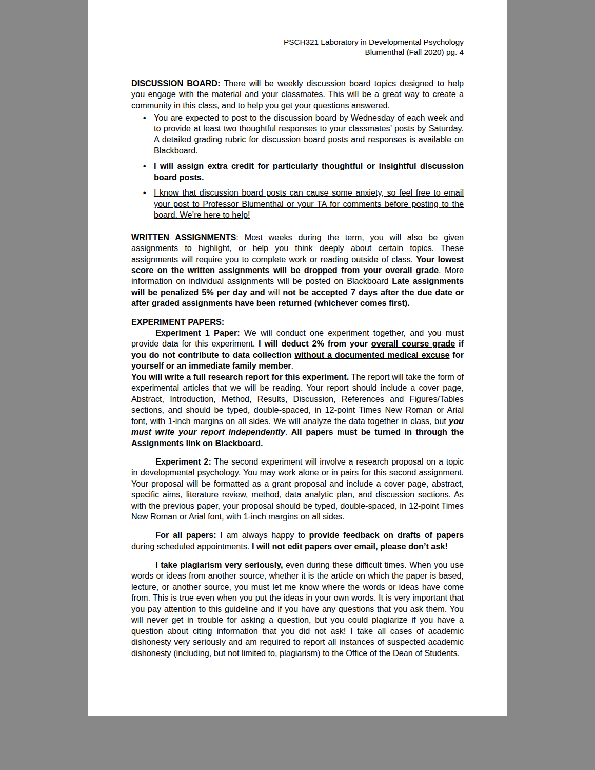PSCH321 Laboratory in Developmental Psychology
Blumenthal (Fall 2020) pg. 4
DISCUSSION BOARD: There will be weekly discussion board topics designed to help you engage with the material and your classmates. This will be a great way to create a community in this class, and to help you get your questions answered.
You are expected to post to the discussion board by Wednesday of each week and to provide at least two thoughtful responses to your classmates’ posts by Saturday. A detailed grading rubric for discussion board posts and responses is available on Blackboard.
I will assign extra credit for particularly thoughtful or insightful discussion board posts.
I know that discussion board posts can cause some anxiety, so feel free to email your post to Professor Blumenthal or your TA for comments before posting to the board. We’re here to help!
WRITTEN ASSIGNMENTS: Most weeks during the term, you will also be given assignments to highlight, or help you think deeply about certain topics. These assignments will require you to complete work or reading outside of class. Your lowest score on the written assignments will be dropped from your overall grade. More information on individual assignments will be posted on Blackboard Late assignments will be penalized 5% per day and will not be accepted 7 days after the due date or after graded assignments have been returned (whichever comes first).
EXPERIMENT PAPERS:
Experiment 1 Paper: We will conduct one experiment together, and you must provide data for this experiment. I will deduct 2% from your overall course grade if you do not contribute to data collection without a documented medical excuse for yourself or an immediate family member.
You will write a full research report for this experiment. The report will take the form of experimental articles that we will be reading. Your report should include a cover page, Abstract, Introduction, Method, Results, Discussion, References and Figures/Tables sections, and should be typed, double-spaced, in 12-point Times New Roman or Arial font, with 1-inch margins on all sides. We will analyze the data together in class, but you must write your report independently. All papers must be turned in through the Assignments link on Blackboard.
Experiment 2: The second experiment will involve a research proposal on a topic in developmental psychology. You may work alone or in pairs for this second assignment. Your proposal will be formatted as a grant proposal and include a cover page, abstract, specific aims, literature review, method, data analytic plan, and discussion sections. As with the previous paper, your proposal should be typed, double-spaced, in 12-point Times New Roman or Arial font, with 1-inch margins on all sides.
For all papers: I am always happy to provide feedback on drafts of papers during scheduled appointments. I will not edit papers over email, please don’t ask!
I take plagiarism very seriously, even during these difficult times. When you use words or ideas from another source, whether it is the article on which the paper is based, lecture, or another source, you must let me know where the words or ideas have come from. This is true even when you put the ideas in your own words. It is very important that you pay attention to this guideline and if you have any questions that you ask them. You will never get in trouble for asking a question, but you could plagiarize if you have a question about citing information that you did not ask! I take all cases of academic dishonesty very seriously and am required to report all instances of suspected academic dishonesty (including, but not limited to, plagiarism) to the Office of the Dean of Students.